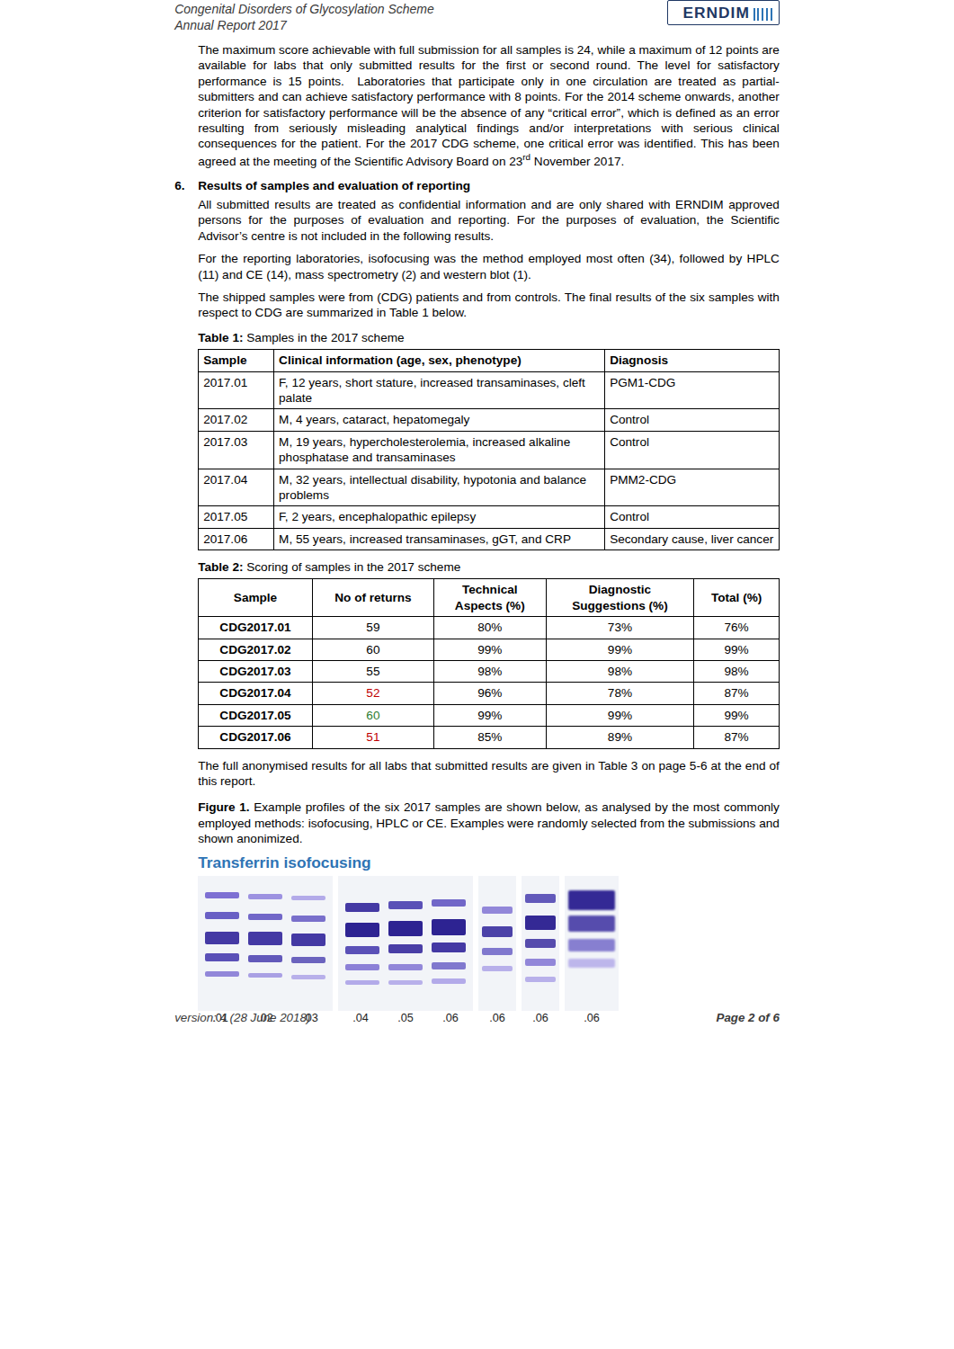Congenital Disorders of Glycosylation Scheme
Annual Report 2017
  ERNDIM
The maximum score achievable with full submission for all samples is 24, while a maximum of 12 points are available for labs that only submitted results for the first or second round. The level for satisfactory performance is 15 points. Laboratories that participate only in one circulation are treated as partial-submitters and can achieve satisfactory performance with 8 points. For the 2014 scheme onwards, another criterion for satisfactory performance will be the absence of any “critical error”, which is defined as an error resulting from seriously misleading analytical findings and/or interpretations with serious clinical consequences for the patient. For the 2017 CDG scheme, one critical error was identified. This has been agreed at the meeting of the Scientific Advisory Board on 23rd November 2017.
6.
Results of samples and evaluation of reporting
All submitted results are treated as confidential information and are only shared with ERNDIM approved persons for the purposes of evaluation and reporting. For the purposes of evaluation, the Scientific Advisor’s centre is not included in the following results.
For the reporting laboratories, isofocusing was the method employed most often (34), followed by HPLC (11) and CE (14), mass spectrometry (2) and western blot (1).
The shipped samples were from (CDG) patients and from controls. The final results of the six samples with respect to CDG are summarized in Table 1 below.
Table 1: Samples in the 2017 scheme
| Sample | Clinical information (age, sex, phenotype) | Diagnosis |
| --- | --- | --- |
| 2017.01 | F, 12 years, short stature, increased transaminases, cleft palate | PGM1-CDG |
| 2017.02 | M, 4 years, cataract, hepatomegaly | Control |
| 2017.03 | M, 19 years, hypercholesterolemia, increased alkaline phosphatase and transaminases | Control |
| 2017.04 | M, 32 years, intellectual disability, hypotonia and balance problems | PMM2-CDG |
| 2017.05 | F, 2 years, encephalopathic epilepsy | Control |
| 2017.06 | M, 55 years, increased transaminases, gGT, and CRP | Secondary cause, liver cancer |
Table 2: Scoring of samples in the 2017 scheme
| Sample | No of returns | Technical Aspects (%) | Diagnostic Suggestions (%) | Total (%) |
| --- | --- | --- | --- | --- |
| CDG2017.01 | 59 | 80% | 73% | 76% |
| CDG2017.02 | 60 | 99% | 99% | 99% |
| CDG2017.03 | 55 | 98% | 98% | 98% |
| CDG2017.04 | 52 | 96% | 78% | 87% |
| CDG2017.05 | 60 | 99% | 99% | 99% |
| CDG2017.06 | 51 | 85% | 89% | 87% |
The full anonymised results for all labs that submitted results are given in Table 3 on page 5-6 at the end of this report.
Figure 1. Example profiles of the six 2017 samples are shown below, as analysed by the most commonly employed methods: isofocusing, HPLC or CE. Examples were randomly selected from the submissions and shown anonimized.
Transferrin isofocusing
.01
.02
.03
.04
.05
.06
.06
.06
.06
version: 4 (28 June 2018)
Page 2 of 6